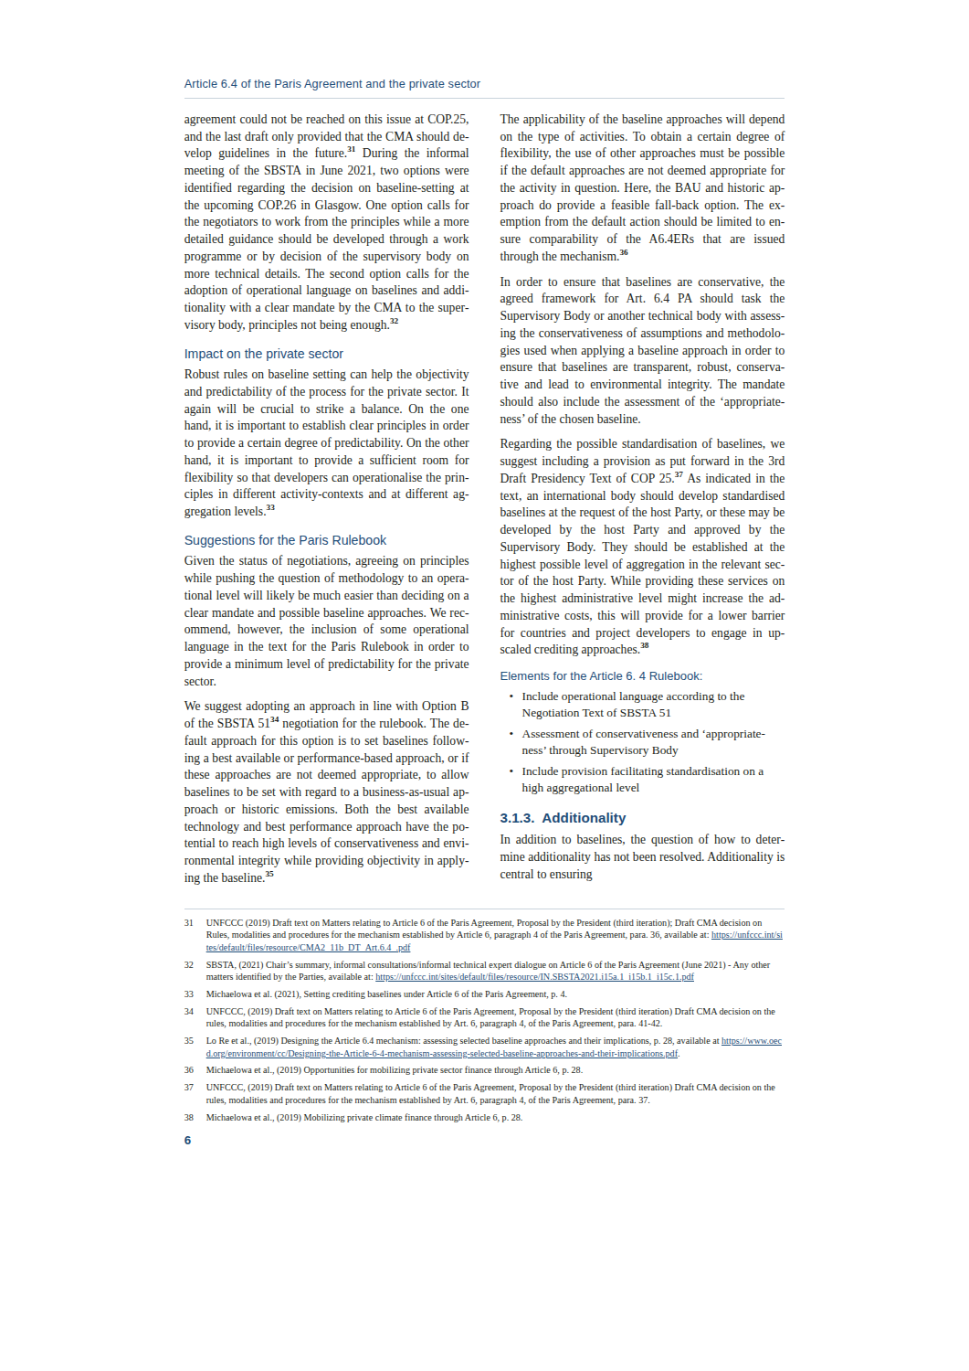Article 6.4 of the Paris Agreement and the private sector
agreement could not be reached on this issue at COP.25, and the last draft only provided that the CMA should develop guidelines in the future.31 During the informal meeting of the SBSTA in June 2021, two options were identified regarding the decision on baseline-setting at the upcoming COP.26 in Glasgow. One option calls for the negotiators to work from the principles while a more detailed guidance should be developed through a work programme or by decision of the supervisory body on more technical details. The second option calls for the adoption of operational language on baselines and additionality with a clear mandate by the CMA to the supervisory body, principles not being enough.32
Impact on the private sector
Robust rules on baseline setting can help the objectivity and predictability of the process for the private sector. It again will be crucial to strike a balance. On the one hand, it is important to establish clear principles in order to provide a certain degree of predictability. On the other hand, it is important to provide a sufficient room for flexibility so that developers can operationalise the principles in different activity-contexts and at different aggregation levels.33
Suggestions for the Paris Rulebook
Given the status of negotiations, agreeing on principles while pushing the question of methodology to an operational level will likely be much easier than deciding on a clear mandate and possible baseline approaches. We recommend, however, the inclusion of some operational language in the text for the Paris Rulebook in order to provide a minimum level of predictability for the private sector.
We suggest adopting an approach in line with Option B of the SBSTA 5134 negotiation for the rulebook. The default approach for this option is to set baselines following a best available or performance-based approach, or if these approaches are not deemed appropriate, to allow baselines to be set with regard to a business-as-usual approach or historic emissions. Both the best available technology and best performance approach have the potential to reach high levels of conservativeness and environmental integrity while providing objectivity in applying the baseline.35
The applicability of the baseline approaches will depend on the type of activities. To obtain a certain degree of flexibility, the use of other approaches must be possible if the default approaches are not deemed appropriate for the activity in question. Here, the BAU and historic approach do provide a feasible fall-back option. The exemption from the default action should be limited to ensure comparability of the A6.4ERs that are issued through the mechanism.36
In order to ensure that baselines are conservative, the agreed framework for Art. 6.4 PA should task the Supervisory Body or another technical body with assessing the conservativeness of assumptions and methodologies used when applying a baseline approach in order to ensure that baselines are transparent, robust, conservative and lead to environmental integrity. The mandate should also include the assessment of the ‘appropriateness’ of the chosen baseline.
Regarding the possible standardisation of baselines, we suggest including a provision as put forward in the 3rd Draft Presidency Text of COP 25.37 As indicated in the text, an international body should develop standardised baselines at the request of the host Party, or these may be developed by the host Party and approved by the Supervisory Body. They should be established at the highest possible level of aggregation in the relevant sector of the host Party. While providing these services on the highest administrative level might increase the administrative costs, this will provide for a lower barrier for countries and project developers to engage in upscaled crediting approaches.38
Elements for the Article 6. 4 Rulebook:
Include operational language according to the Negotiation Text of SBSTA 51
Assessment of conservativeness and ‘appropriateness’ through Supervisory Body
Include provision facilitating standardisation on a high aggregational level
3.1.3. Additionality
In addition to baselines, the question of how to determine additionality has not been resolved. Additionality is central to ensuring
31 UNFCCC (2019) Draft text on Matters relating to Article 6 of the Paris Agreement, Proposal by the President (third iteration); Draft CMA decision on Rules, modalities and procedures for the mechanism established by Article 6, paragraph 4 of the Paris Agreement, para. 36, available at: https://unfccc.int/sites/default/files/resource/CMA2_11b_DT_Art.6.4_.pdf
32 SBSTA, (2021) Chair’s summary, informal consultations/informal technical expert dialogue on Article 6 of the Paris Agreement (June 2021) - Any other matters identified by the Parties, available at: https://unfccc.int/sites/default/files/resource/IN.SBSTA2021.i15a.1_i15b.1_i15c.1.pdf
33 Michaelowa et al. (2021), Setting crediting baselines under Article 6 of the Paris Agreement, p. 4.
34 UNFCCC, (2019) Draft text on Matters relating to Article 6 of the Paris Agreement, Proposal by the President (third iteration) Draft CMA decision on the rules, modalities and procedures for the mechanism established by Art. 6, paragraph 4, of the Paris Agreement, para. 41-42.
35 Lo Re et al., (2019) Designing the Article 6.4 mechanism: assessing selected baseline approaches and their implications, p. 28, available at https://www.oecd.org/environment/cc/Designing-the-Article-6-4-mechanism-assessing-selected-baseline-approaches-and-their-implications.pdf.
36 Michaelowa et al., (2019) Opportunities for mobilizing private sector finance through Article 6, p. 28.
37 UNFCCC, (2019) Draft text on Matters relating to Article 6 of the Paris Agreement, Proposal by the President (third iteration) Draft CMA decision on the rules, modalities and procedures for the mechanism established by Art. 6, paragraph 4, of the Paris Agreement, para. 37.
38 Michaelowa et al., (2019) Mobilizing private climate finance through Article 6, p. 28.
6